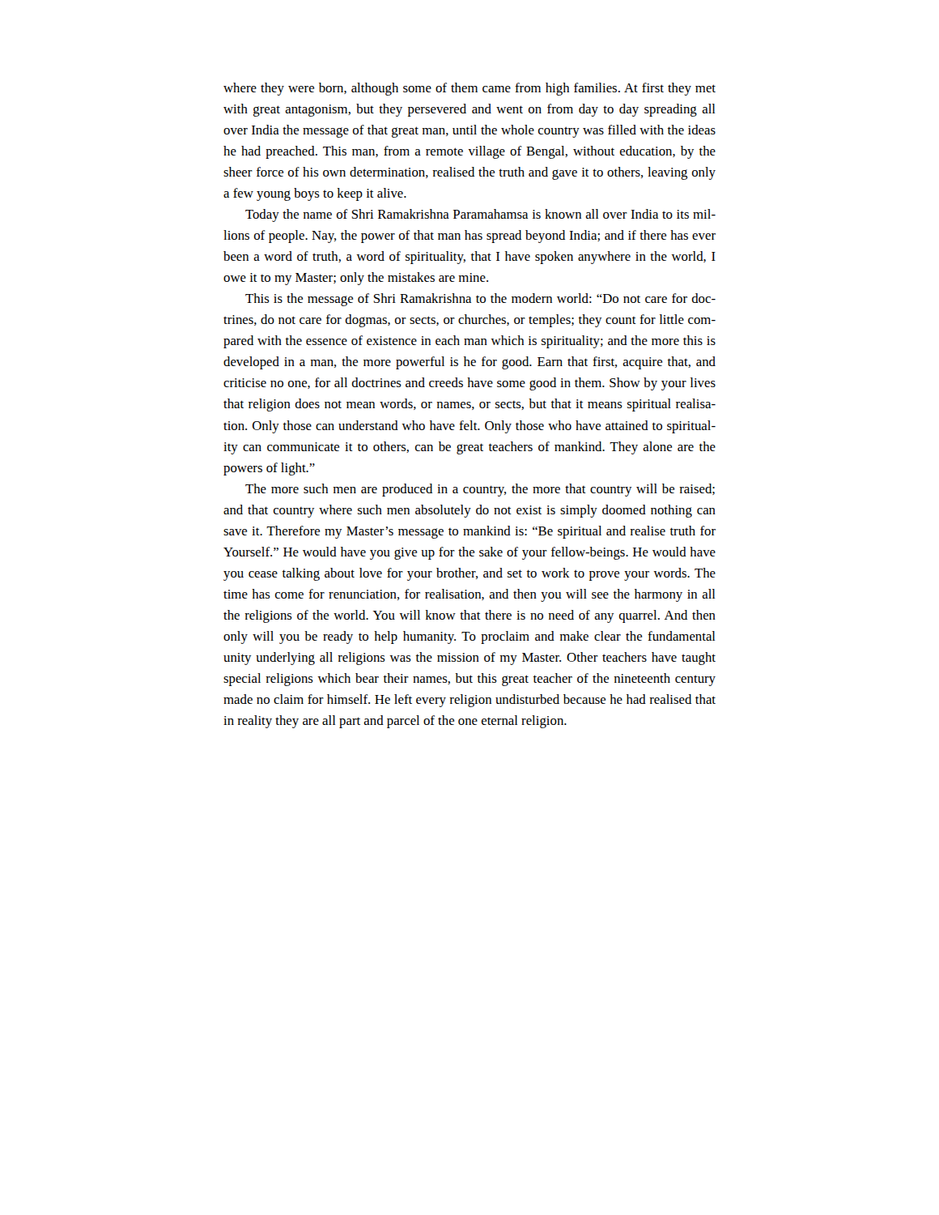where they were born, although some of them came from high families. At first they met with great antagonism, but they persevered and went on from day to day spreading all over India the message of that great man, until the whole country was filled with the ideas he had preached. This man, from a remote village of Bengal, without education, by the sheer force of his own determination, realised the truth and gave it to others, leaving only a few young boys to keep it alive.
Today the name of Shri Ramakrishna Paramahamsa is known all over India to its millions of people. Nay, the power of that man has spread beyond India; and if there has ever been a word of truth, a word of spirituality, that I have spoken anywhere in the world, I owe it to my Master; only the mistakes are mine.
This is the message of Shri Ramakrishna to the modern world: “Do not care for doctrines, do not care for dogmas, or sects, or churches, or temples; they count for little compared with the essence of existence in each man which is spirituality; and the more this is developed in a man, the more powerful is he for good. Earn that first, acquire that, and criticise no one, for all doctrines and creeds have some good in them. Show by your lives that religion does not mean words, or names, or sects, but that it means spiritual realisation. Only those can understand who have felt. Only those who have attained to spirituality can communicate it to others, can be great teachers of mankind. They alone are the powers of light.”
The more such men are produced in a country, the more that country will be raised; and that country where such men absolutely do not exist is simply doomed nothing can save it. Therefore my Master’s message to mankind is: “Be spiritual and realise truth for Yourself.” He would have you give up for the sake of your fellow-beings. He would have you cease talking about love for your brother, and set to work to prove your words. The time has come for renunciation, for realisation, and then you will see the harmony in all the religions of the world. You will know that there is no need of any quarrel. And then only will you be ready to help humanity. To proclaim and make clear the fundamental unity underlying all religions was the mission of my Master. Other teachers have taught special religions which bear their names, but this great teacher of the nineteenth century made no claim for himself. He left every religion undisturbed because he had realised that in reality they are all part and parcel of the one eternal religion.